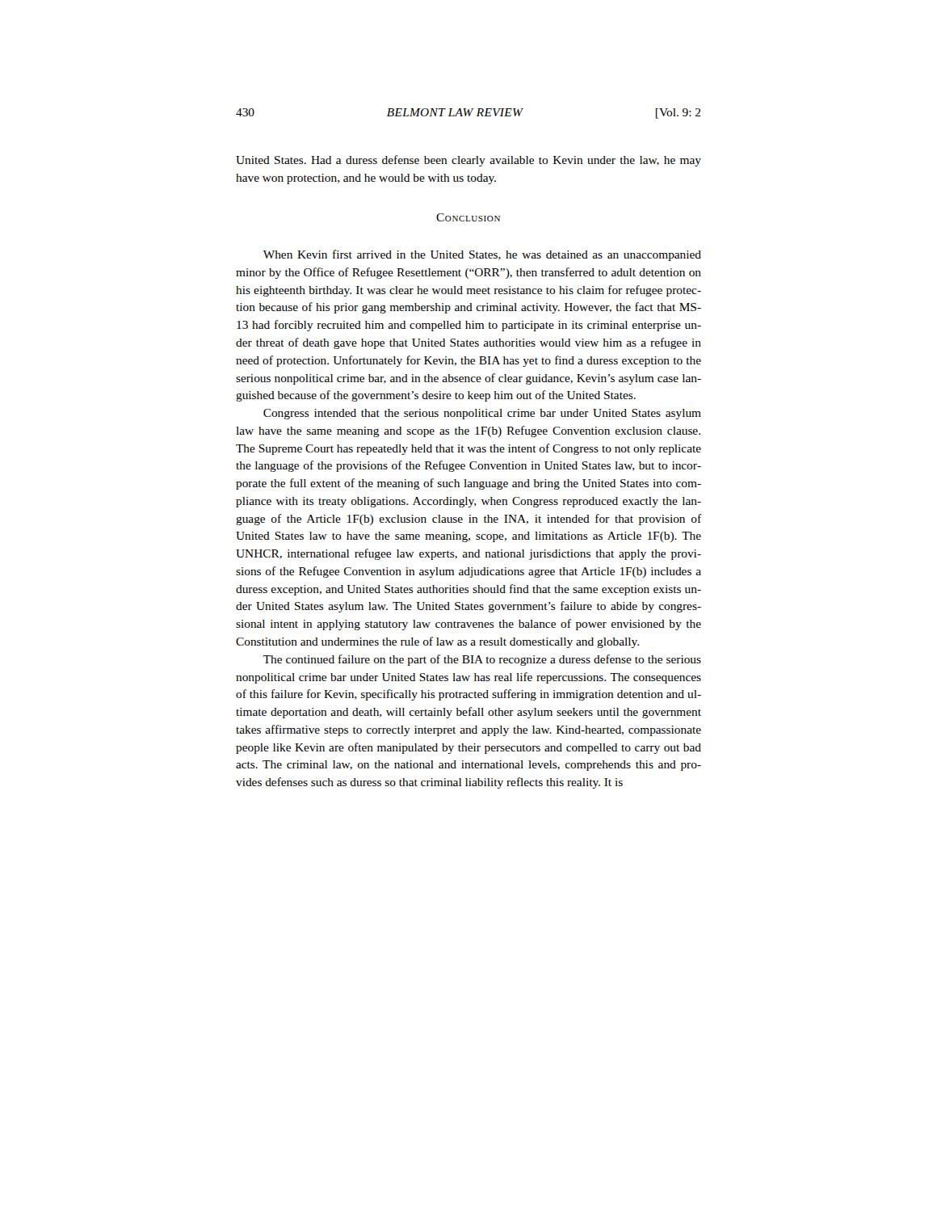430 BELMONT LAW REVIEW [Vol. 9: 2
United States. Had a duress defense been clearly available to Kevin under the law, he may have won protection, and he would be with us today.
Conclusion
When Kevin first arrived in the United States, he was detained as an unaccompanied minor by the Office of Refugee Resettlement (“ORR”), then transferred to adult detention on his eighteenth birthday. It was clear he would meet resistance to his claim for refugee protection because of his prior gang membership and criminal activity. However, the fact that MS-13 had forcibly recruited him and compelled him to participate in its criminal enterprise under threat of death gave hope that United States authorities would view him as a refugee in need of protection. Unfortunately for Kevin, the BIA has yet to find a duress exception to the serious nonpolitical crime bar, and in the absence of clear guidance, Kevin’s asylum case languished because of the government’s desire to keep him out of the United States.
Congress intended that the serious nonpolitical crime bar under United States asylum law have the same meaning and scope as the 1F(b) Refugee Convention exclusion clause. The Supreme Court has repeatedly held that it was the intent of Congress to not only replicate the language of the provisions of the Refugee Convention in United States law, but to incorporate the full extent of the meaning of such language and bring the United States into compliance with its treaty obligations. Accordingly, when Congress reproduced exactly the language of the Article 1F(b) exclusion clause in the INA, it intended for that provision of United States law to have the same meaning, scope, and limitations as Article 1F(b). The UNHCR, international refugee law experts, and national jurisdictions that apply the provisions of the Refugee Convention in asylum adjudications agree that Article 1F(b) includes a duress exception, and United States authorities should find that the same exception exists under United States asylum law. The United States government’s failure to abide by congressional intent in applying statutory law contravenes the balance of power envisioned by the Constitution and undermines the rule of law as a result domestically and globally.
The continued failure on the part of the BIA to recognize a duress defense to the serious nonpolitical crime bar under United States law has real life repercussions. The consequences of this failure for Kevin, specifically his protracted suffering in immigration detention and ultimate deportation and death, will certainly befall other asylum seekers until the government takes affirmative steps to correctly interpret and apply the law. Kind-hearted, compassionate people like Kevin are often manipulated by their persecutors and compelled to carry out bad acts. The criminal law, on the national and international levels, comprehends this and provides defenses such as duress so that criminal liability reflects this reality. It is